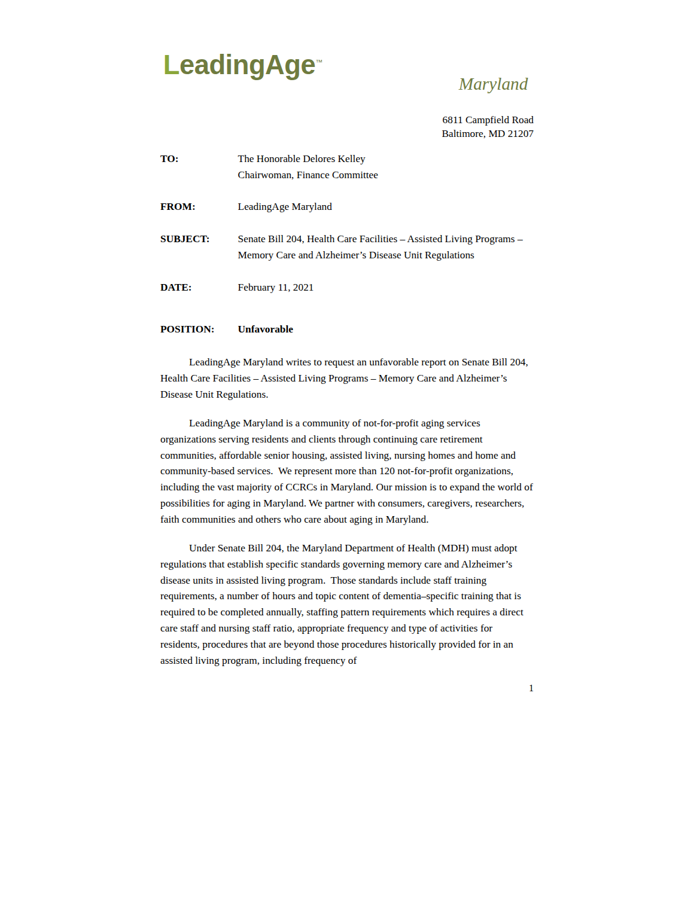LeadingAge™ Maryland
6811 Campfield Road
Baltimore, MD 21207
| TO: | The Honorable Delores Kelley Chairwoman, Finance Committee |
| FROM: | LeadingAge Maryland |
| SUBJECT: | Senate Bill 204, Health Care Facilities – Assisted Living Programs – Memory Care and Alzheimer’s Disease Unit Regulations |
| DATE: | February 11, 2021 |
POSITION: Unfavorable
LeadingAge Maryland writes to request an unfavorable report on Senate Bill 204, Health Care Facilities – Assisted Living Programs – Memory Care and Alzheimer’s Disease Unit Regulations.
LeadingAge Maryland is a community of not-for-profit aging services organizations serving residents and clients through continuing care retirement communities, affordable senior housing, assisted living, nursing homes and home and community-based services. We represent more than 120 not-for-profit organizations, including the vast majority of CCRCs in Maryland. Our mission is to expand the world of possibilities for aging in Maryland. We partner with consumers, caregivers, researchers, faith communities and others who care about aging in Maryland.
Under Senate Bill 204, the Maryland Department of Health (MDH) must adopt regulations that establish specific standards governing memory care and Alzheimer’s disease units in assisted living program. Those standards include staff training requirements, a number of hours and topic content of dementia–specific training that is required to be completed annually, staffing pattern requirements which requires a direct care staff and nursing staff ratio, appropriate frequency and type of activities for residents, procedures that are beyond those procedures historically provided for in an assisted living program, including frequency of
1